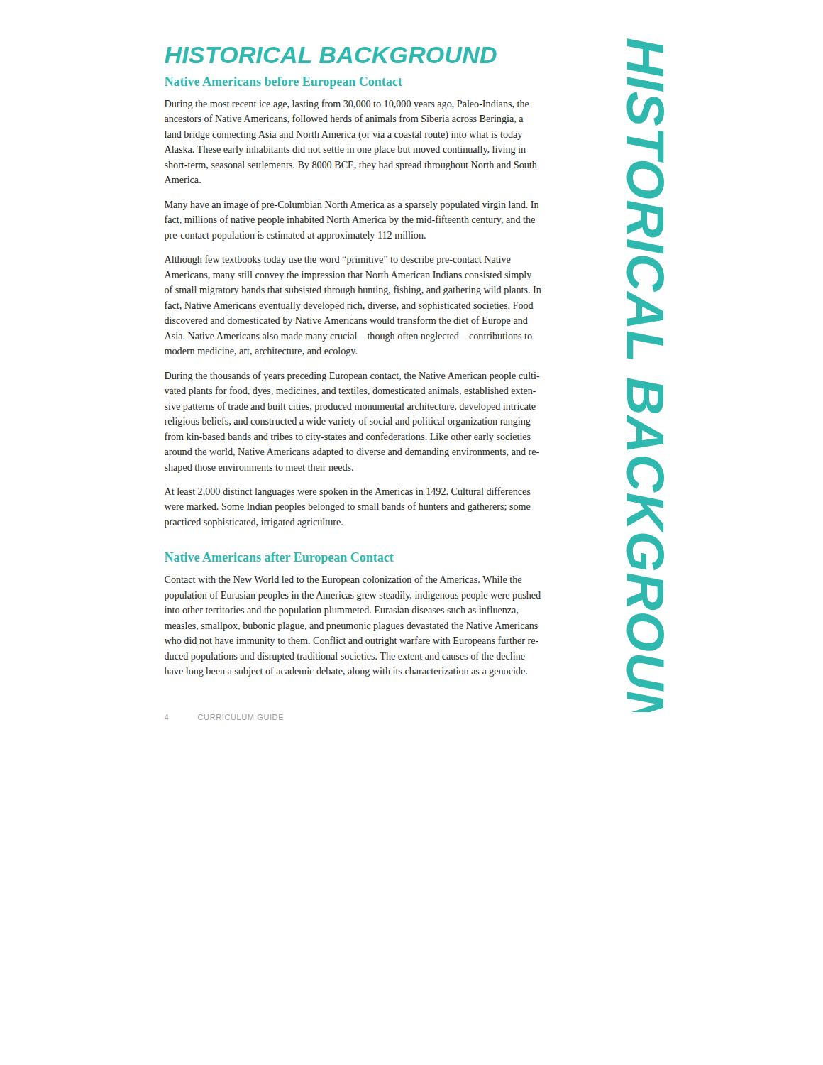Historical Background
Historical Background
Native Americans before European Contact
During the most recent ice age, lasting from 30,000 to 10,000 years ago, Paleo-Indians, the ancestors of Native Americans, followed herds of animals from Siberia across Beringia, a land bridge connecting Asia and North America (or via a coastal route) into what is today Alaska. These early inhabitants did not settle in one place but moved continually, living in short-term, seasonal settlements. By 8000 BCE, they had spread throughout North and South America.
Many have an image of pre-Columbian North America as a sparsely populated virgin land. In fact, millions of native people inhabited North America by the mid-fifteenth century, and the pre-contact population is estimated at approximately 112 million.
Although few textbooks today use the word “primitive” to describe pre-contact Native Americans, many still convey the impression that North American Indians consisted simply of small migratory bands that subsisted through hunting, fishing, and gathering wild plants. In fact, Native Americans eventually developed rich, diverse, and sophisticated societies. Food discovered and domesticated by Native Americans would transform the diet of Europe and Asia. Native Americans also made many crucial—though often neglected—contributions to modern medicine, art, architecture, and ecology.
During the thousands of years preceding European contact, the Native American people cultivated plants for food, dyes, medicines, and textiles, domesticated animals, established extensive patterns of trade and built cities, produced monumental architecture, developed intricate religious beliefs, and constructed a wide variety of social and political organization ranging from kin-based bands and tribes to city-states and confederations. Like other early societies around the world, Native Americans adapted to diverse and demanding environments, and reshaped those environments to meet their needs.
At least 2,000 distinct languages were spoken in the Americas in 1492. Cultural differences were marked. Some Indian peoples belonged to small bands of hunters and gatherers; some practiced sophisticated, irrigated agriculture.
Native Americans after European Contact
Contact with the New World led to the European colonization of the Americas. While the population of Eurasian peoples in the Americas grew steadily, indigenous people were pushed into other territories and the population plummeted. Eurasian diseases such as influenza, measles, smallpox, bubonic plague, and pneumonic plagues devastated the Native Americans who did not have immunity to them. Conflict and outright warfare with Europeans further reduced populations and disrupted traditional societies. The extent and causes of the decline have long been a subject of academic debate, along with its characterization as a genocide.
4 Curriculum Guide